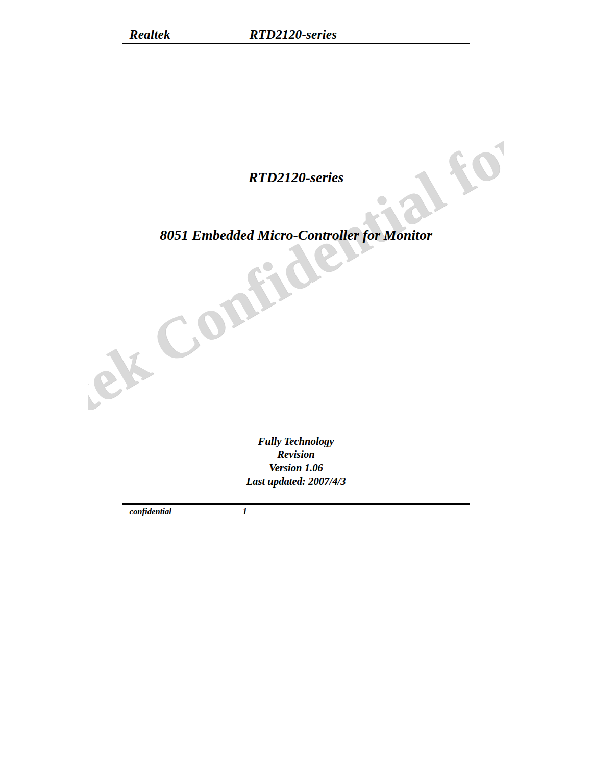Realtek
RTD2120-series
Realtek Confidential for SCI
RTD2120-series
8051 Embedded Micro-Controller for Monitor
Fully Technology
Revision
Version 1.06
Last updated: 2007/4/3
confidential
1